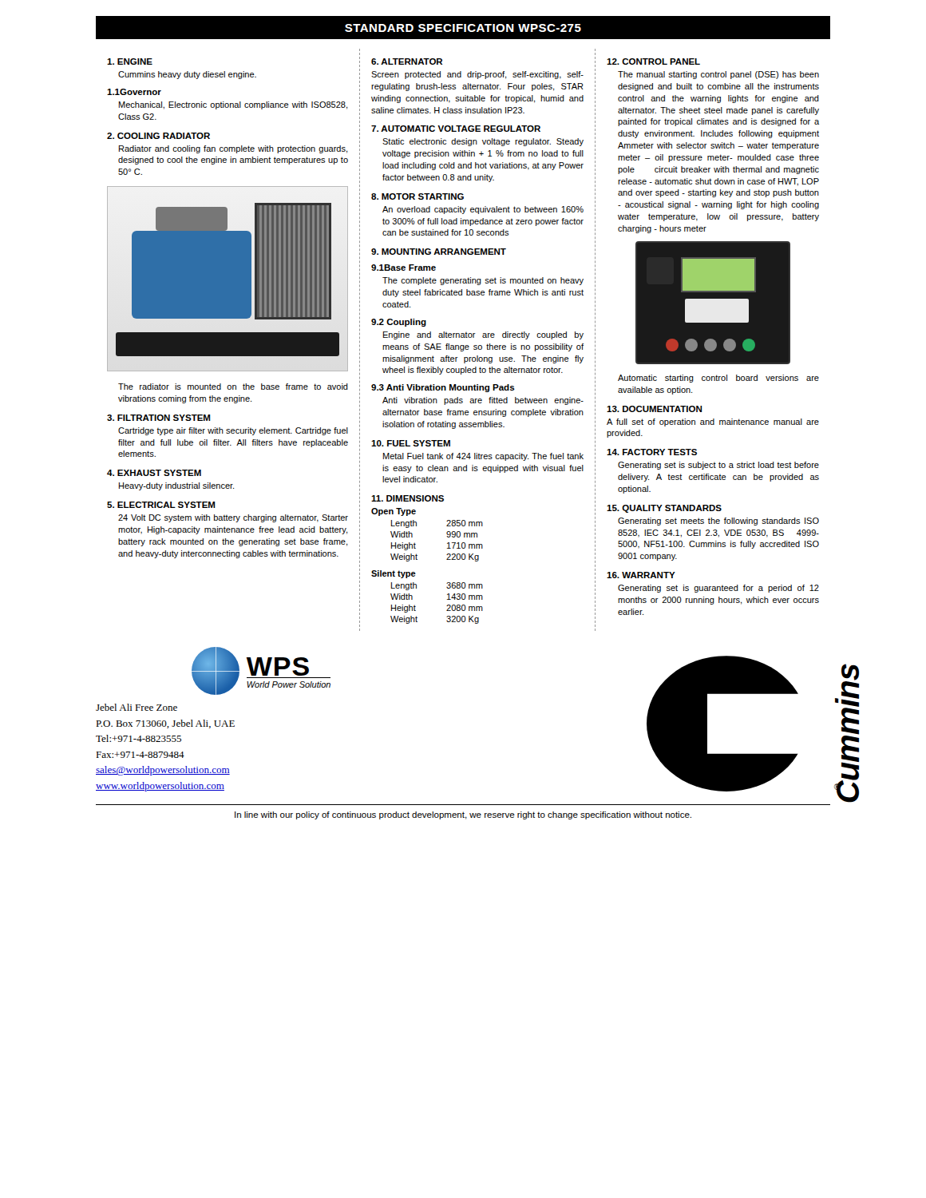STANDARD SPECIFICATION WPSC-275
1. ENGINE
Cummins heavy duty diesel engine.
1.1Governor
Mechanical, Electronic optional compliance with ISO8528, Class G2.
2. COOLING RADIATOR
Radiator and cooling fan complete with protection guards, designed to cool the engine in ambient temperatures up to 50° C.
The radiator is mounted on the base frame to avoid vibrations coming from the engine.
3. FILTRATION SYSTEM
Cartridge type air filter with security element. Cartridge fuel filter and full lube oil filter. All filters have replaceable elements.
4. EXHAUST SYSTEM
Heavy-duty industrial silencer.
5. ELECTRICAL SYSTEM
24 Volt DC system with battery charging alternator, Starter motor, High-capacity maintenance free lead acid battery, battery rack mounted on the generating set base frame, and heavy-duty interconnecting cables with terminations.
6. ALTERNATOR
Screen protected and drip-proof, self-exciting, self-regulating brush-less alternator. Four poles, STAR winding connection, suitable for tropical, humid and saline climates. H class insulation IP23.
7. AUTOMATIC VOLTAGE REGULATOR
Static electronic design voltage regulator. Steady voltage precision within + 1 % from no load to full load including cold and hot variations, at any Power factor between 0.8 and unity.
8. MOTOR STARTING
An overload capacity equivalent to between 160% to 300% of full load impedance at zero power factor can be sustained for 10 seconds
9. MOUNTING ARRANGEMENT
9.1Base Frame
The complete generating set is mounted on heavy duty steel fabricated base frame Which is anti rust coated.
9.2 Coupling
Engine and alternator are directly coupled by means of SAE flange so there is no possibility of misalignment after prolong use. The engine fly wheel is flexibly coupled to the alternator rotor.
9.3 Anti Vibration Mounting Pads
Anti vibration pads are fitted between engine-alternator base frame ensuring complete vibration isolation of rotating assemblies.
10. FUEL SYSTEM
Metal Fuel tank of 424 litres capacity. The fuel tank is easy to clean and is equipped with visual fuel level indicator.
11. DIMENSIONS
Open Type
| Length | 2850 mm |
| Width | 990 mm |
| Height | 1710 mm |
| Weight | 2200 Kg |
Silent type
| Length | 3680 mm |
| Width | 1430 mm |
| Height | 2080 mm |
| Weight | 3200 Kg |
12. CONTROL PANEL
The manual starting control panel (DSE) has been designed and built to combine all the instruments control and the warning lights for engine and alternator. The sheet steel made panel is carefully painted for tropical climates and is designed for a dusty environment. Includes following equipment Ammeter with selector switch – water temperature meter – oil pressure meter- moulded case three pole circuit breaker with thermal and magnetic release - automatic shut down in case of HWT, LOP and over speed - starting key and stop push button - acoustical signal - warning light for high cooling water temperature, low oil pressure, battery charging - hours meter
Automatic starting control board versions are available as option.
13. DOCUMENTATION
A full set of operation and maintenance manual are provided.
14. FACTORY TESTS
Generating set is subject to a strict load test before delivery. A test certificate can be provided as optional.
15. QUALITY STANDARDS
Generating set meets the following standards ISO 8528, IEC 34.1, CEI 2.3, VDE 0530, BS 4999-5000, NF51-100. Cummins is fully accredited ISO 9001 company.
16. WARRANTY
Generating set is guaranteed for a period of 12 months or 2000 running hours, which ever occurs earlier.
WPS
World Power Solution
Jebel Ali Free Zone
P.O. Box 713060, Jebel Ali, UAE
Tel:+971-4-8823555
Fax:+971-4-8879484
sales@worldpowersolution.com
www.worldpowersolution.com
Cummins
®
In line with our policy of continuous product development, we reserve right to change specification without notice.